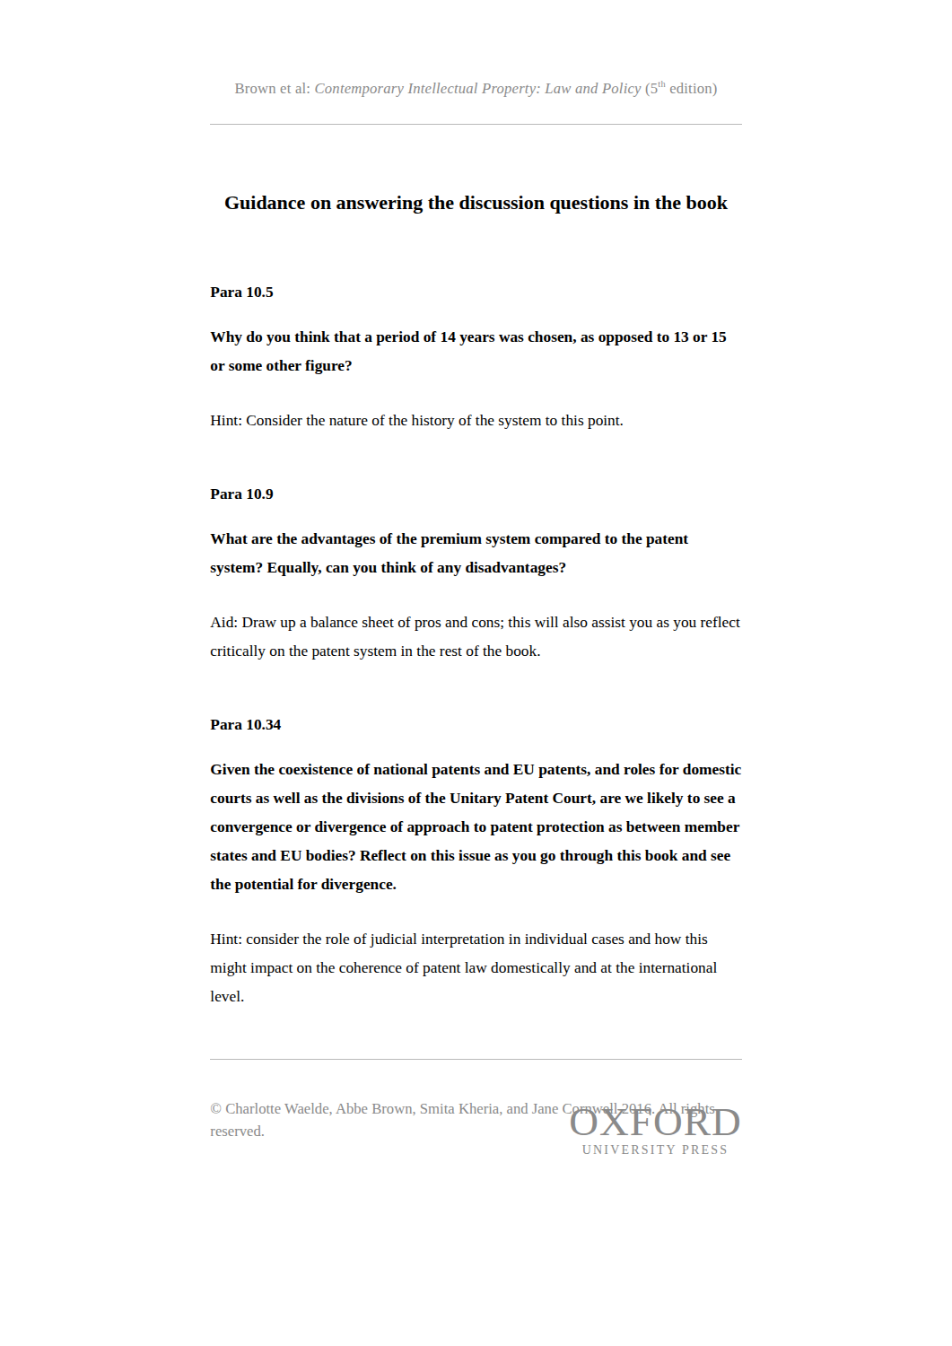Brown et al: Contemporary Intellectual Property: Law and Policy (5th edition)
Guidance on answering the discussion questions in the book
Para 10.5
Why do you think that a period of 14 years was chosen, as opposed to 13 or 15 or some other figure?
Hint: Consider the nature of the history of the system to this point.
Para 10.9
What are the advantages of the premium system compared to the patent system? Equally, can you think of any disadvantages?
Aid: Draw up a balance sheet of pros and cons; this will also assist you as you reflect critically on the patent system in the rest of the book.
Para 10.34
Given the coexistence of national patents and EU patents, and roles for domestic courts as well as the divisions of the Unitary Patent Court, are we likely to see a convergence or divergence of approach to patent protection as between member states and EU bodies? Reflect on this issue as you go through this book and see the potential for divergence.
Hint: consider the role of judicial interpretation in individual cases and how this might impact on the coherence of patent law domestically and at the international level.
© Charlotte Waelde, Abbe Brown, Smita Kheria, and Jane Cornwell 2016. All rights reserved.
OXFORD UNIVERSITY PRESS